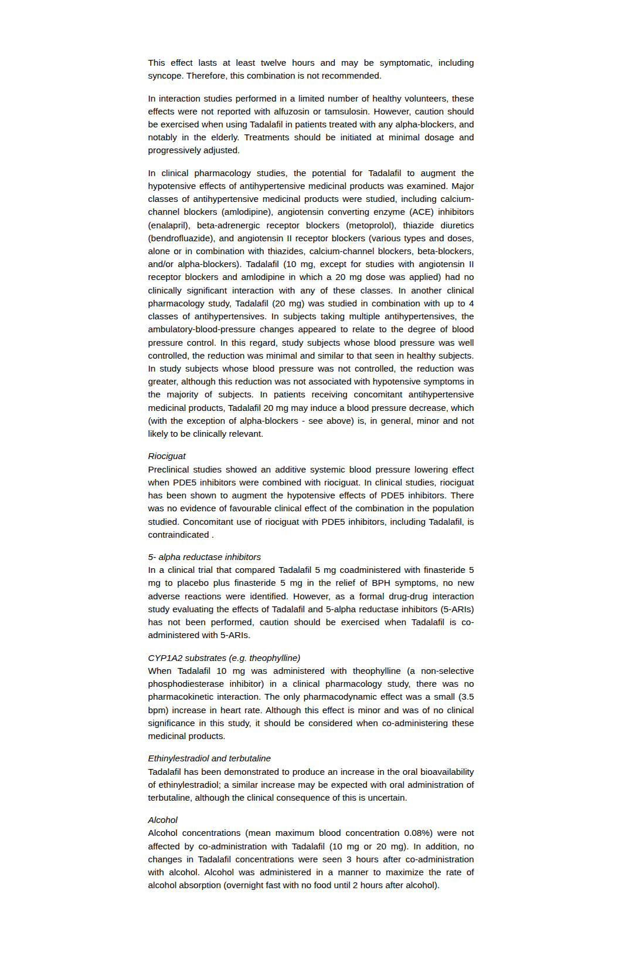This effect lasts at least twelve hours and may be symptomatic, including syncope. Therefore, this combination is not recommended.
In interaction studies performed in a limited number of healthy volunteers, these effects were not reported with alfuzosin or tamsulosin. However, caution should be exercised when using Tadalafil in patients treated with any alpha-blockers, and notably in the elderly. Treatments should be initiated at minimal dosage and progressively adjusted.
In clinical pharmacology studies, the potential for Tadalafil to augment the hypotensive effects of antihypertensive medicinal products was examined. Major classes of antihypertensive medicinal products were studied, including calcium-channel blockers (amlodipine), angiotensin converting enzyme (ACE) inhibitors (enalapril), beta-adrenergic receptor blockers (metoprolol), thiazide diuretics (bendrofluazide), and angiotensin II receptor blockers (various types and doses, alone or in combination with thiazides, calcium-channel blockers, beta-blockers, and/or alpha-blockers). Tadalafil (10 mg, except for studies with angiotensin II receptor blockers and amlodipine in which a 20 mg dose was applied) had no clinically significant interaction with any of these classes. In another clinical pharmacology study, Tadalafil (20 mg) was studied in combination with up to 4 classes of antihypertensives. In subjects taking multiple antihypertensives, the ambulatory-blood-pressure changes appeared to relate to the degree of blood pressure control. In this regard, study subjects whose blood pressure was well controlled, the reduction was minimal and similar to that seen in healthy subjects. In study subjects whose blood pressure was not controlled, the reduction was greater, although this reduction was not associated with hypotensive symptoms in the majority of subjects. In patients receiving concomitant antihypertensive medicinal products, Tadalafil 20 mg may induce a blood pressure decrease, which (with the exception of alpha-blockers - see above) is, in general, minor and not likely to be clinically relevant.
Riociguat
Preclinical studies showed an additive systemic blood pressure lowering effect when PDE5 inhibitors were combined with riociguat. In clinical studies, riociguat has been shown to augment the hypotensive effects of PDE5 inhibitors. There was no evidence of favourable clinical effect of the combination in the population studied. Concomitant use of riociguat with PDE5 inhibitors, including Tadalafil, is contraindicated .
5- alpha reductase inhibitors
In a clinical trial that compared Tadalafil 5 mg coadministered with finasteride 5 mg to placebo plus finasteride 5 mg in the relief of BPH symptoms, no new adverse reactions were identified. However, as a formal drug-drug interaction study evaluating the effects of Tadalafil and 5-alpha reductase inhibitors (5-ARIs) has not been performed, caution should be exercised when Tadalafil is co-administered with 5-ARIs.
CYP1A2 substrates (e.g. theophylline)
When Tadalafil 10 mg was administered with theophylline (a non-selective phosphodiesterase inhibitor) in a clinical pharmacology study, there was no pharmacokinetic interaction. The only pharmacodynamic effect was a small (3.5 bpm) increase in heart rate. Although this effect is minor and was of no clinical significance in this study, it should be considered when co-administering these medicinal products.
Ethinylestradiol and terbutaline
Tadalafil has been demonstrated to produce an increase in the oral bioavailability of ethinylestradiol; a similar increase may be expected with oral administration of terbutaline, although the clinical consequence of this is uncertain.
Alcohol
Alcohol concentrations (mean maximum blood concentration 0.08%) were not affected by co-administration with Tadalafil (10 mg or 20 mg). In addition, no changes in Tadalafil concentrations were seen 3 hours after co-administration with alcohol. Alcohol was administered in a manner to maximize the rate of alcohol absorption (overnight fast with no food until 2 hours after alcohol).